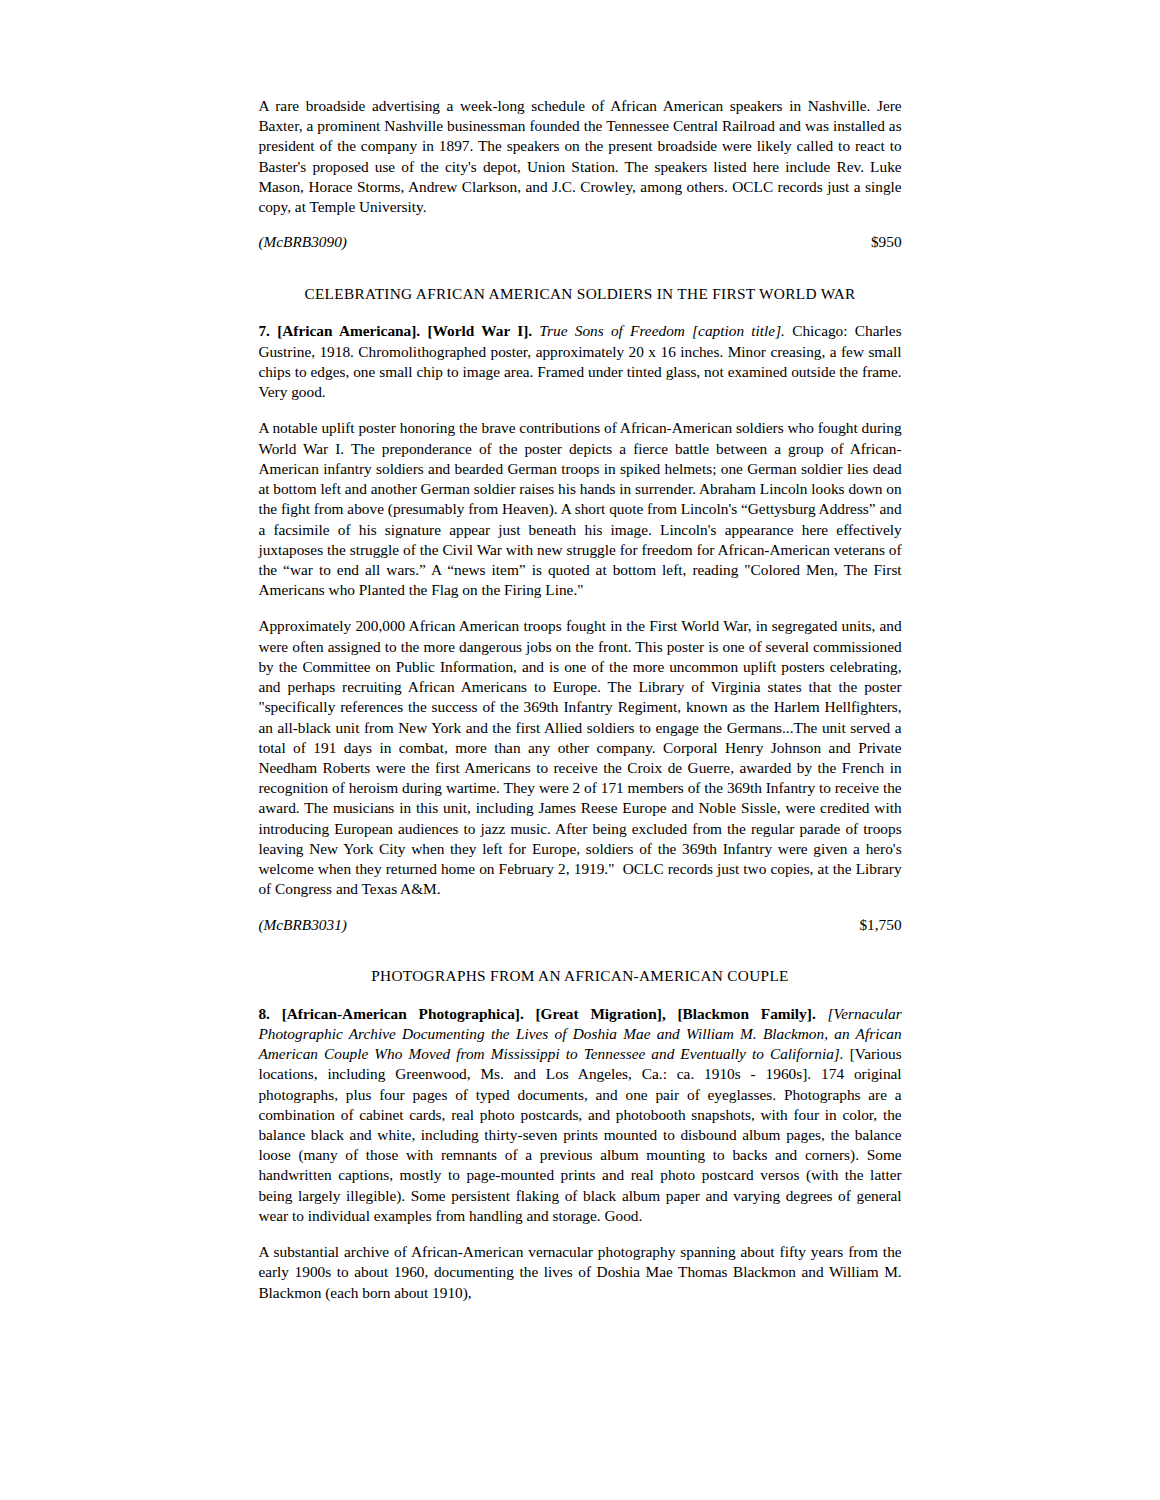A rare broadside advertising a week-long schedule of African American speakers in Nashville. Jere Baxter, a prominent Nashville businessman founded the Tennessee Central Railroad and was installed as president of the company in 1897. The speakers on the present broadside were likely called to react to Baster's proposed use of the city's depot, Union Station. The speakers listed here include Rev. Luke Mason, Horace Storms, Andrew Clarkson, and J.C. Crowley, among others. OCLC records just a single copy, at Temple University.
(McBRB3090) $950
CELEBRATING AFRICAN AMERICAN SOLDIERS IN THE FIRST WORLD WAR
7. [African Americana]. [World War I]. True Sons of Freedom [caption title]. Chicago: Charles Gustrine, 1918. Chromolithographed poster, approximately 20 x 16 inches. Minor creasing, a few small chips to edges, one small chip to image area. Framed under tinted glass, not examined outside the frame. Very good.
A notable uplift poster honoring the brave contributions of African-American soldiers who fought during World War I. The preponderance of the poster depicts a fierce battle between a group of African-American infantry soldiers and bearded German troops in spiked helmets; one German soldier lies dead at bottom left and another German soldier raises his hands in surrender. Abraham Lincoln looks down on the fight from above (presumably from Heaven). A short quote from Lincoln's “Gettysburg Address” and a facsimile of his signature appear just beneath his image. Lincoln's appearance here effectively juxtaposes the struggle of the Civil War with new struggle for freedom for African-American veterans of the “war to end all wars.” A “news item” is quoted at bottom left, reading "Colored Men, The First Americans who Planted the Flag on the Firing Line."
Approximately 200,000 African American troops fought in the First World War, in segregated units, and were often assigned to the more dangerous jobs on the front. This poster is one of several commissioned by the Committee on Public Information, and is one of the more uncommon uplift posters celebrating, and perhaps recruiting African Americans to Europe. The Library of Virginia states that the poster "specifically references the success of the 369th Infantry Regiment, known as the Harlem Hellfighters, an all-black unit from New York and the first Allied soldiers to engage the Germans...The unit served a total of 191 days in combat, more than any other company. Corporal Henry Johnson and Private Needham Roberts were the first Americans to receive the Croix de Guerre, awarded by the French in recognition of heroism during wartime. They were 2 of 171 members of the 369th Infantry to receive the award. The musicians in this unit, including James Reese Europe and Noble Sissle, were credited with introducing European audiences to jazz music. After being excluded from the regular parade of troops leaving New York City when they left for Europe, soldiers of the 369th Infantry were given a hero's welcome when they returned home on February 2, 1919." OCLC records just two copies, at the Library of Congress and Texas A&M.
(McBRB3031) $1,750
PHOTOGRAPHS FROM AN AFRICAN-AMERICAN COUPLE
8. [African-American Photographica]. [Great Migration], [Blackmon Family]. [Vernacular Photographic Archive Documenting the Lives of Doshia Mae and William M. Blackmon, an African American Couple Who Moved from Mississippi to Tennessee and Eventually to California]. [Various locations, including Greenwood, Ms. and Los Angeles, Ca.: ca. 1910s - 1960s]. 174 original photographs, plus four pages of typed documents, and one pair of eyeglasses. Photographs are a combination of cabinet cards, real photo postcards, and photobooth snapshots, with four in color, the balance black and white, including thirty-seven prints mounted to disbound album pages, the balance loose (many of those with remnants of a previous album mounting to backs and corners). Some handwritten captions, mostly to page-mounted prints and real photo postcard versos (with the latter being largely illegible). Some persistent flaking of black album paper and varying degrees of general wear to individual examples from handling and storage. Good.
A substantial archive of African-American vernacular photography spanning about fifty years from the early 1900s to about 1960, documenting the lives of Doshia Mae Thomas Blackmon and William M. Blackmon (each born about 1910),